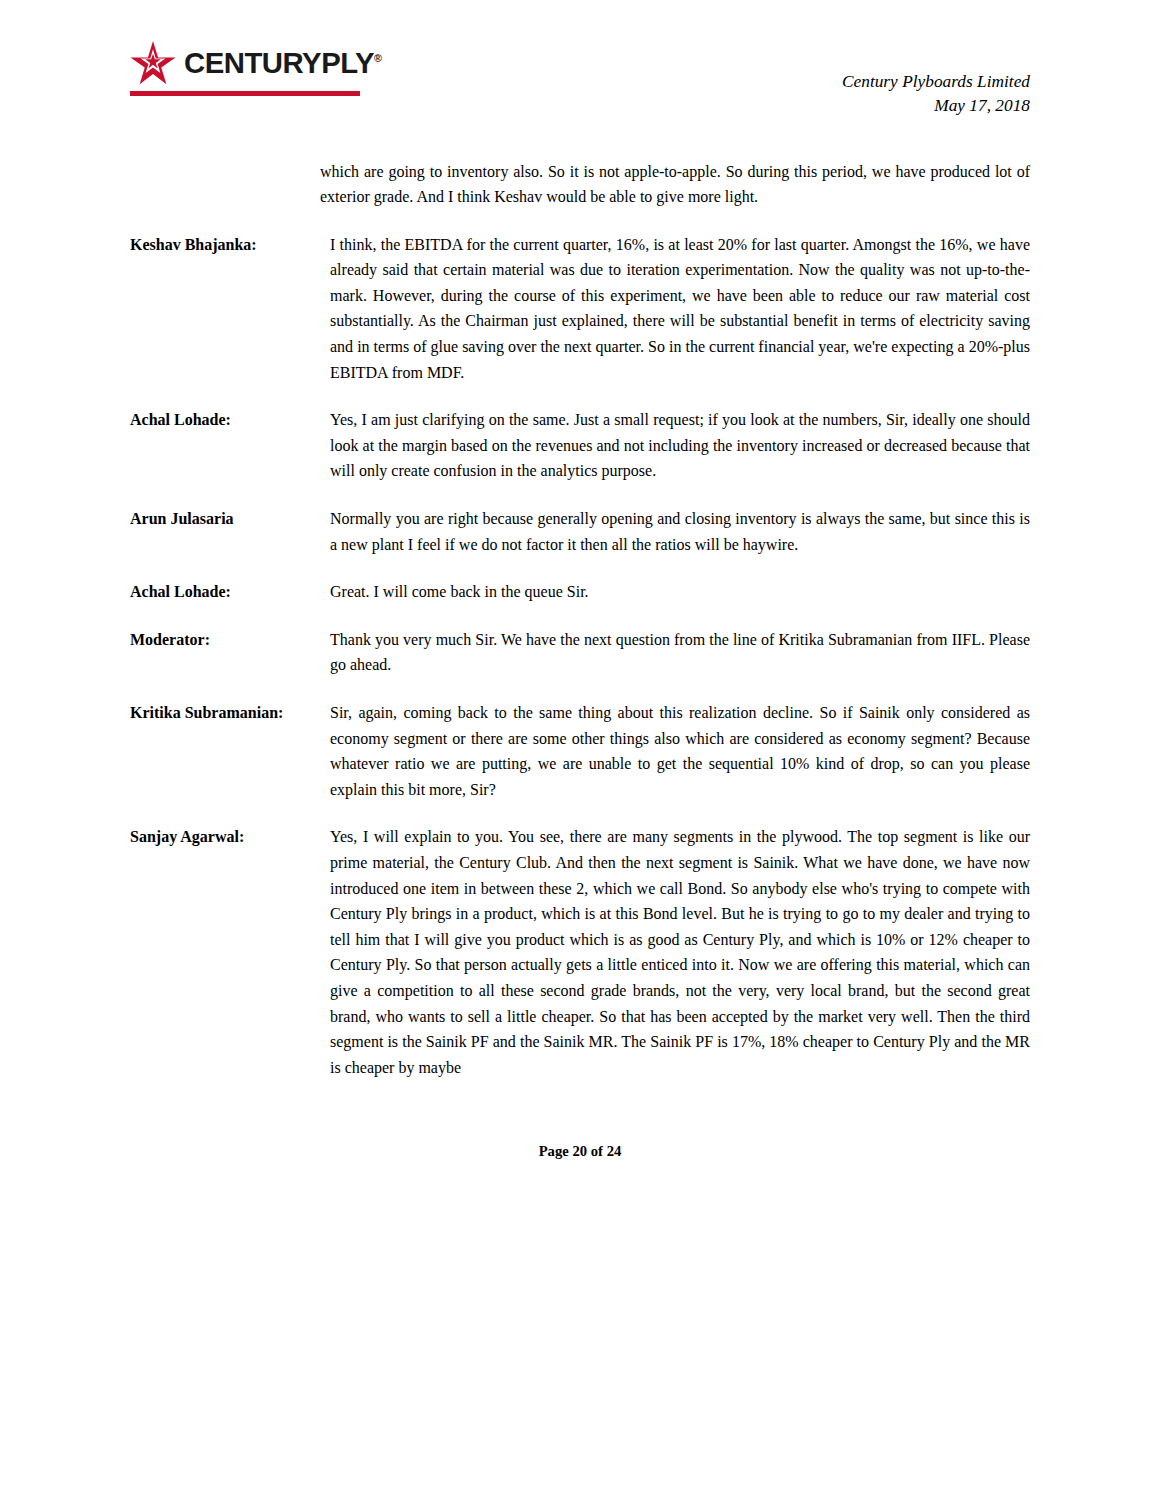CENTURYPLY®
Century Plyboards Limited
May 17, 2018
which are going to inventory also. So it is not apple-to-apple. So during this period, we have produced lot of exterior grade. And I think Keshav would be able to give more light.
Keshav Bhajanka:
I think, the EBITDA for the current quarter, 16%, is at least 20% for last quarter. Amongst the 16%, we have already said that certain material was due to iteration experimentation. Now the quality was not up-to-the-mark. However, during the course of this experiment, we have been able to reduce our raw material cost substantially. As the Chairman just explained, there will be substantial benefit in terms of electricity saving and in terms of glue saving over the next quarter. So in the current financial year, we're expecting a 20%-plus EBITDA from MDF.
Achal Lohade:
Yes, I am just clarifying on the same. Just a small request; if you look at the numbers, Sir, ideally one should look at the margin based on the revenues and not including the inventory increased or decreased because that will only create confusion in the analytics purpose.
Arun Julasaria
Normally you are right because generally opening and closing inventory is always the same, but since this is a new plant I feel if we do not factor it then all the ratios will be haywire.
Achal Lohade:
Great. I will come back in the queue Sir.
Moderator:
Thank you very much Sir. We have the next question from the line of Kritika Subramanian from IIFL. Please go ahead.
Kritika Subramanian:
Sir, again, coming back to the same thing about this realization decline. So if Sainik only considered as economy segment or there are some other things also which are considered as economy segment? Because whatever ratio we are putting, we are unable to get the sequential 10% kind of drop, so can you please explain this bit more, Sir?
Sanjay Agarwal:
Yes, I will explain to you. You see, there are many segments in the plywood. The top segment is like our prime material, the Century Club. And then the next segment is Sainik. What we have done, we have now introduced one item in between these 2, which we call Bond. So anybody else who's trying to compete with Century Ply brings in a product, which is at this Bond level. But he is trying to go to my dealer and trying to tell him that I will give you product which is as good as Century Ply, and which is 10% or 12% cheaper to Century Ply. So that person actually gets a little enticed into it. Now we are offering this material, which can give a competition to all these second grade brands, not the very, very local brand, but the second great brand, who wants to sell a little cheaper. So that has been accepted by the market very well. Then the third segment is the Sainik PF and the Sainik MR. The Sainik PF is 17%, 18% cheaper to Century Ply and the MR is cheaper by maybe
Page 20 of 24